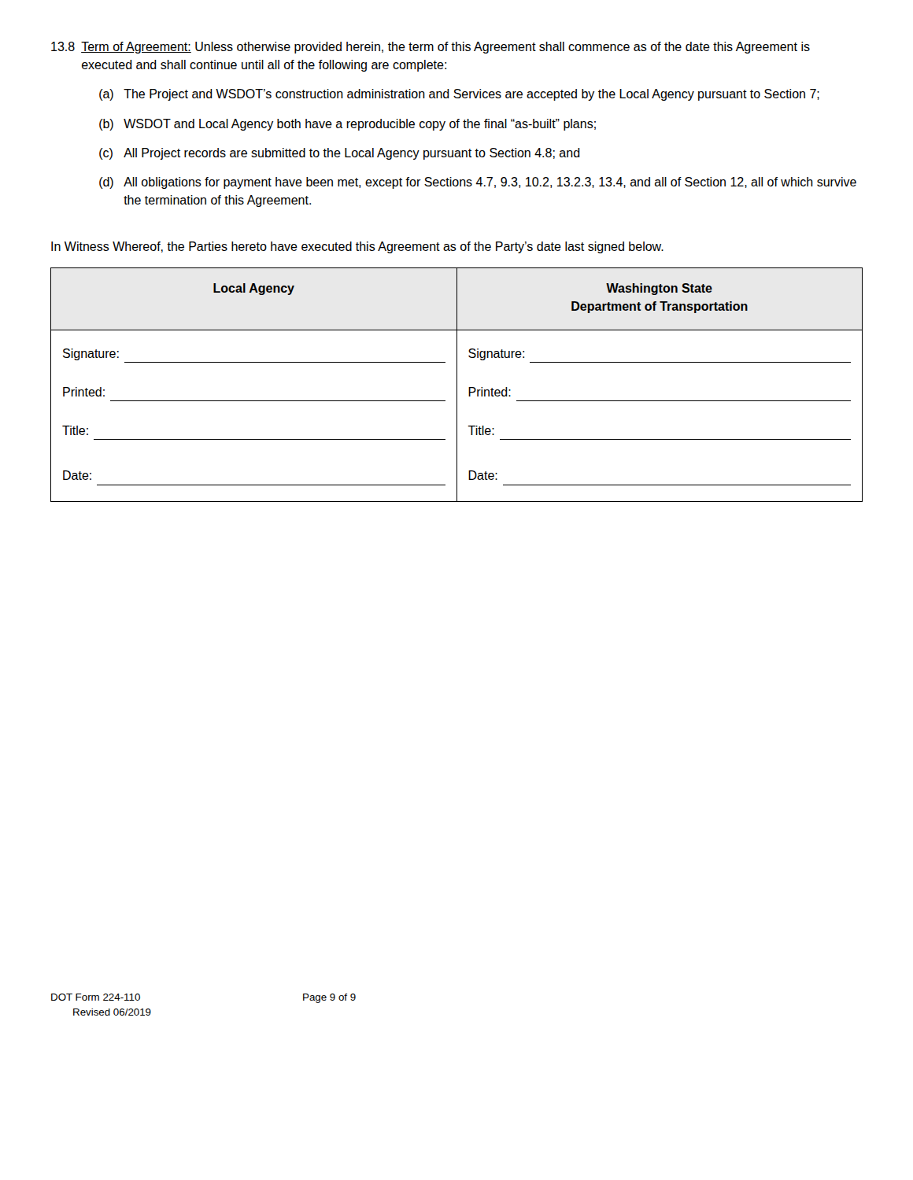13.8
Term of Agreement: Unless otherwise provided herein, the term of this Agreement shall commence as of the date this Agreement is executed and shall continue until all of the following are complete:
(a) The Project and WSDOT’s construction administration and Services are accepted by the Local Agency pursuant to Section 7;
(b) WSDOT and Local Agency both have a reproducible copy of the final “as-built” plans;
(c) All Project records are submitted to the Local Agency pursuant to Section 4.8; and
(d) All obligations for payment have been met, except for Sections 4.7, 9.3, 10.2, 13.2.3, 13.4, and all of Section 12, all of which survive the termination of this Agreement.
In Witness Whereof, the Parties hereto have executed this Agreement as of the Party’s date last signed below.
| Local Agency | Washington State Department of Transportation |
| --- | --- |
| Signature: Printed: Title: Date: | Signature: Printed: Title: Date: |
DOT Form 224-110
Revised 06/2019
Page 9 of 9